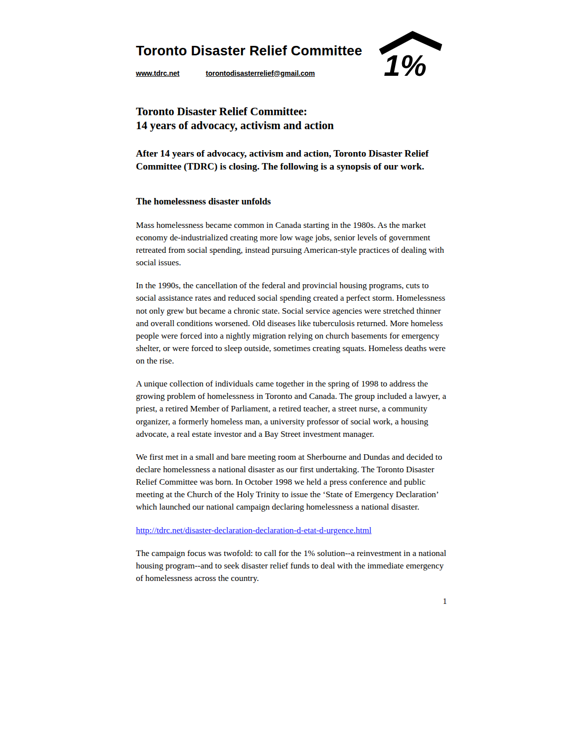1%
Toronto Disaster Relief Committee
www.tdrc.net torontodisasterrelief@gmail.com
Toronto Disaster Relief Committee:
14 years of advocacy, activism and action
After 14 years of advocacy, activism and action, Toronto Disaster Relief Committee (TDRC) is closing. The following is a synopsis of our work.
The homelessness disaster unfolds
Mass homelessness became common in Canada starting in the 1980s. As the market economy de-industrialized creating more low wage jobs, senior levels of government retreated from social spending, instead pursuing American-style practices of dealing with social issues.
In the 1990s, the cancellation of the federal and provincial housing programs, cuts to social assistance rates and reduced social spending created a perfect storm. Homelessness not only grew but became a chronic state. Social service agencies were stretched thinner and overall conditions worsened. Old diseases like tuberculosis returned. More homeless people were forced into a nightly migration relying on church basements for emergency shelter, or were forced to sleep outside, sometimes creating squats. Homeless deaths were on the rise.
A unique collection of individuals came together in the spring of 1998 to address the growing problem of homelessness in Toronto and Canada. The group included a lawyer, a priest, a retired Member of Parliament, a retired teacher, a street nurse, a community organizer, a formerly homeless man, a university professor of social work, a housing advocate, a real estate investor and a Bay Street investment manager.
We first met in a small and bare meeting room at Sherbourne and Dundas and decided to declare homelessness a national disaster as our first undertaking. The Toronto Disaster Relief Committee was born. In October 1998 we held a press conference and public meeting at the Church of the Holy Trinity to issue the ‘State of Emergency Declaration’ which launched our national campaign declaring homelessness a national disaster.
http://tdrc.net/disaster-declaration-declaration-d-etat-d-urgence.html
The campaign focus was twofold: to call for the 1% solution--a reinvestment in a national housing program--and to seek disaster relief funds to deal with the immediate emergency of homelessness across the country.
1